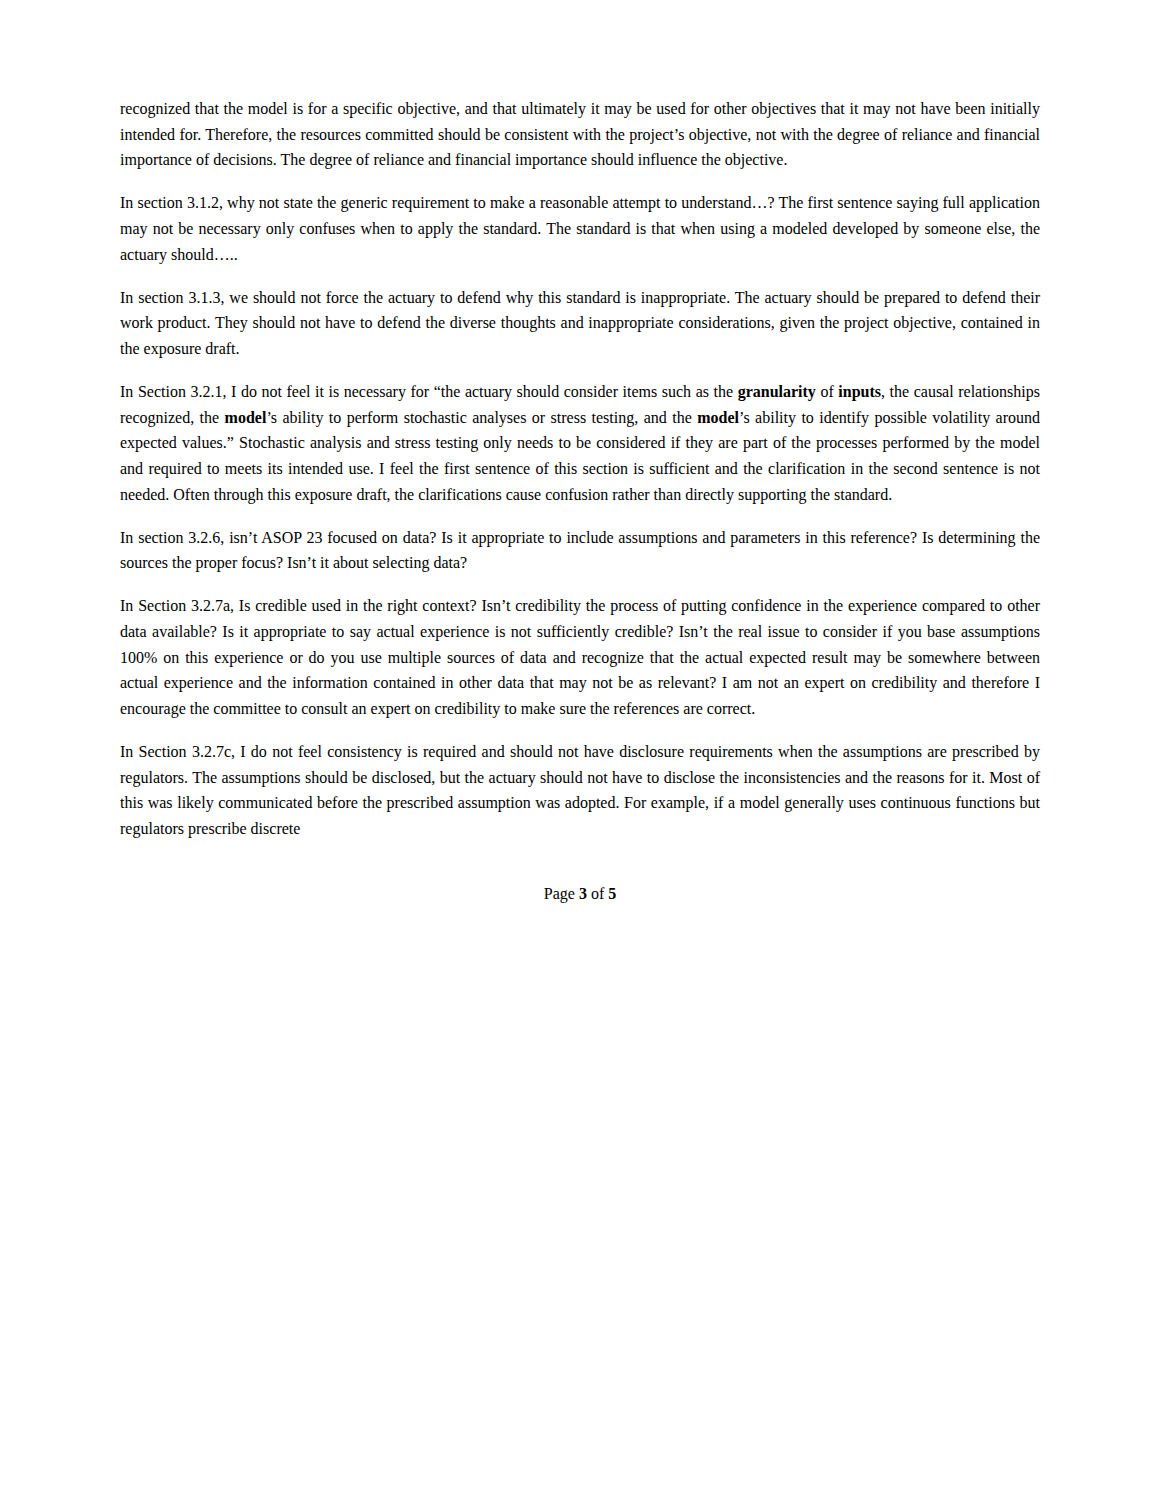recognized that the model is for a specific objective, and that ultimately it may be used for other objectives that it may not have been initially intended for. Therefore, the resources committed should be consistent with the project’s objective, not with the degree of reliance and financial importance of decisions. The degree of reliance and financial importance should influence the objective.
In section 3.1.2, why not state the generic requirement to make a reasonable attempt to understand…? The first sentence saying full application may not be necessary only confuses when to apply the standard. The standard is that when using a modeled developed by someone else, the actuary should…..
In section 3.1.3, we should not force the actuary to defend why this standard is inappropriate. The actuary should be prepared to defend their work product. They should not have to defend the diverse thoughts and inappropriate considerations, given the project objective, contained in the exposure draft.
In Section 3.2.1, I do not feel it is necessary for “the actuary should consider items such as the granularity of inputs, the causal relationships recognized, the model’s ability to perform stochastic analyses or stress testing, and the model’s ability to identify possible volatility around expected values.” Stochastic analysis and stress testing only needs to be considered if they are part of the processes performed by the model and required to meets its intended use. I feel the first sentence of this section is sufficient and the clarification in the second sentence is not needed. Often through this exposure draft, the clarifications cause confusion rather than directly supporting the standard.
In section 3.2.6, isn’t ASOP 23 focused on data? Is it appropriate to include assumptions and parameters in this reference? Is determining the sources the proper focus? Isn’t it about selecting data?
In Section 3.2.7a, Is credible used in the right context? Isn’t credibility the process of putting confidence in the experience compared to other data available? Is it appropriate to say actual experience is not sufficiently credible? Isn’t the real issue to consider if you base assumptions 100% on this experience or do you use multiple sources of data and recognize that the actual expected result may be somewhere between actual experience and the information contained in other data that may not be as relevant? I am not an expert on credibility and therefore I encourage the committee to consult an expert on credibility to make sure the references are correct.
In Section 3.2.7c, I do not feel consistency is required and should not have disclosure requirements when the assumptions are prescribed by regulators. The assumptions should be disclosed, but the actuary should not have to disclose the inconsistencies and the reasons for it. Most of this was likely communicated before the prescribed assumption was adopted. For example, if a model generally uses continuous functions but regulators prescribe discrete
Page 3 of 5